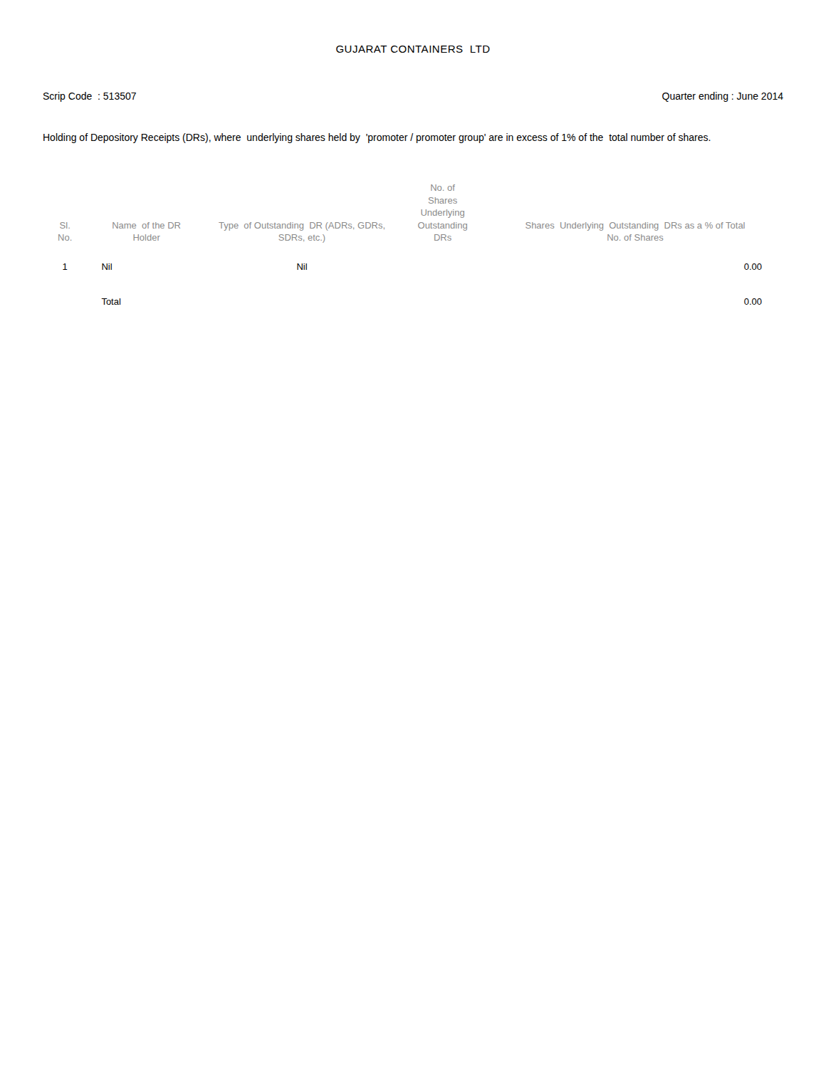GUJARAT CONTAINERS LTD
Scrip Code : 513507
Quarter ending : June 2014
Holding of Depository Receipts (DRs), where underlying shares held by 'promoter / promoter group' are in excess of 1% of the total number of shares.
| Sl. No. | Name of the DR Holder | Type of Outstanding DR (ADRs, GDRs, SDRs, etc.) | No. of Shares Underlying Outstanding DRs | Shares Underlying Outstanding DRs as a % of Total No. of Shares |
| --- | --- | --- | --- | --- |
| 1 | Nil | Nil | | 0.00 |
| | Total | | | 0.00 |